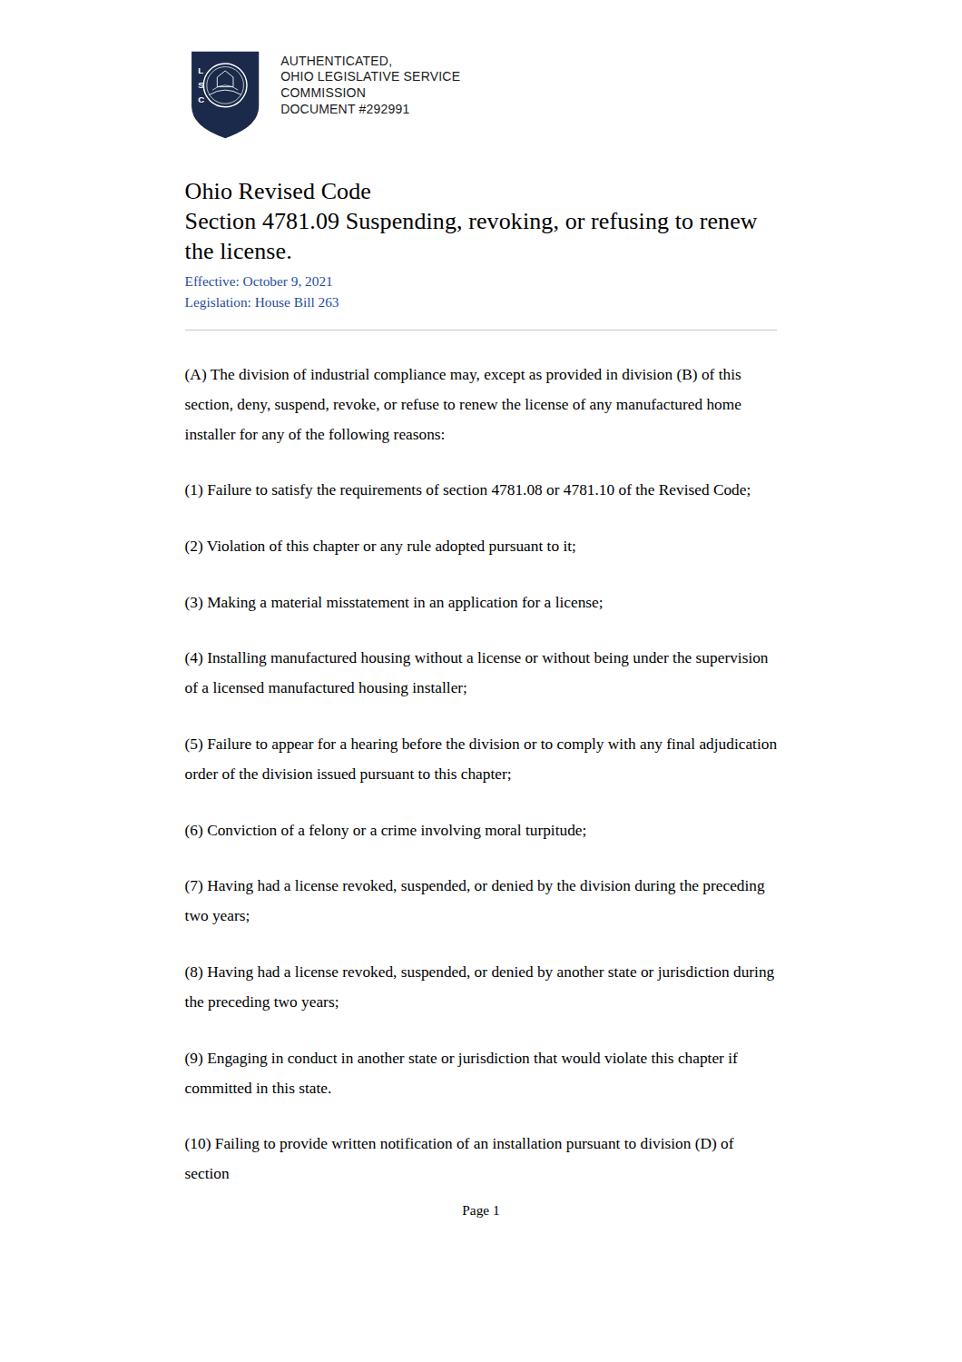L S C
AUTHENTICATED,
OHIO LEGISLATIVE SERVICE
COMMISSION
DOCUMENT #292991
Ohio Revised Code Section 4781.09 Suspending, revoking, or refusing to renew the license.
Effective: October 9, 2021
Legislation: House Bill 263
(A) The division of industrial compliance may, except as provided in division (B) of this section, deny, suspend, revoke, or refuse to renew the license of any manufactured home installer for any of the following reasons:
(1) Failure to satisfy the requirements of section 4781.08 or 4781.10 of the Revised Code;
(2) Violation of this chapter or any rule adopted pursuant to it;
(3) Making a material misstatement in an application for a license;
(4) Installing manufactured housing without a license or without being under the supervision of a licensed manufactured housing installer;
(5) Failure to appear for a hearing before the division or to comply with any final adjudication order of the division issued pursuant to this chapter;
(6) Conviction of a felony or a crime involving moral turpitude;
(7) Having had a license revoked, suspended, or denied by the division during the preceding two years;
(8) Having had a license revoked, suspended, or denied by another state or jurisdiction during the preceding two years;
(9) Engaging in conduct in another state or jurisdiction that would violate this chapter if committed in this state.
(10) Failing to provide written notification of an installation pursuant to division (D) of section
Page 1